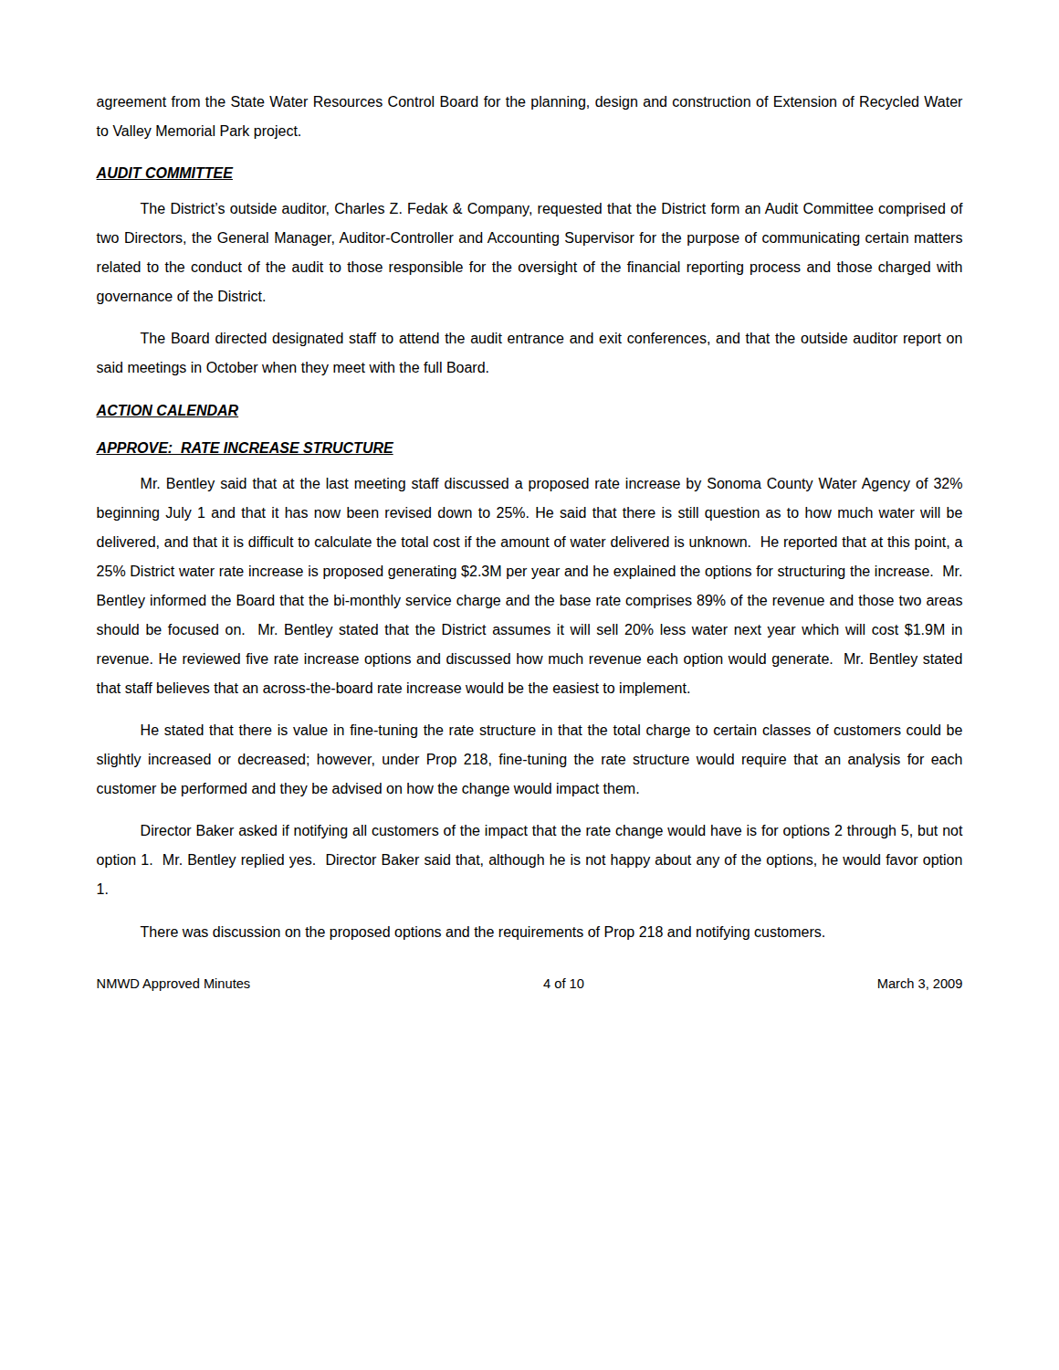agreement from the State Water Resources Control Board for the planning, design and construction of Extension of Recycled Water to Valley Memorial Park project.
AUDIT COMMITTEE
The District’s outside auditor, Charles Z. Fedak & Company, requested that the District form an Audit Committee comprised of two Directors, the General Manager, Auditor-Controller and Accounting Supervisor for the purpose of communicating certain matters related to the conduct of the audit to those responsible for the oversight of the financial reporting process and those charged with governance of the District.
The Board directed designated staff to attend the audit entrance and exit conferences, and that the outside auditor report on said meetings in October when they meet with the full Board.
ACTION CALENDAR
APPROVE: RATE INCREASE STRUCTURE
Mr. Bentley said that at the last meeting staff discussed a proposed rate increase by Sonoma County Water Agency of 32% beginning July 1 and that it has now been revised down to 25%. He said that there is still question as to how much water will be delivered, and that it is difficult to calculate the total cost if the amount of water delivered is unknown. He reported that at this point, a 25% District water rate increase is proposed generating $2.3M per year and he explained the options for structuring the increase. Mr. Bentley informed the Board that the bi-monthly service charge and the base rate comprises 89% of the revenue and those two areas should be focused on. Mr. Bentley stated that the District assumes it will sell 20% less water next year which will cost $1.9M in revenue. He reviewed five rate increase options and discussed how much revenue each option would generate. Mr. Bentley stated that staff believes that an across-the-board rate increase would be the easiest to implement.
He stated that there is value in fine-tuning the rate structure in that the total charge to certain classes of customers could be slightly increased or decreased; however, under Prop 218, fine-tuning the rate structure would require that an analysis for each customer be performed and they be advised on how the change would impact them.
Director Baker asked if notifying all customers of the impact that the rate change would have is for options 2 through 5, but not option 1. Mr. Bentley replied yes. Director Baker said that, although he is not happy about any of the options, he would favor option 1.
There was discussion on the proposed options and the requirements of Prop 218 and notifying customers.
NMWD Approved Minutes 4 of 10 March 3, 2009